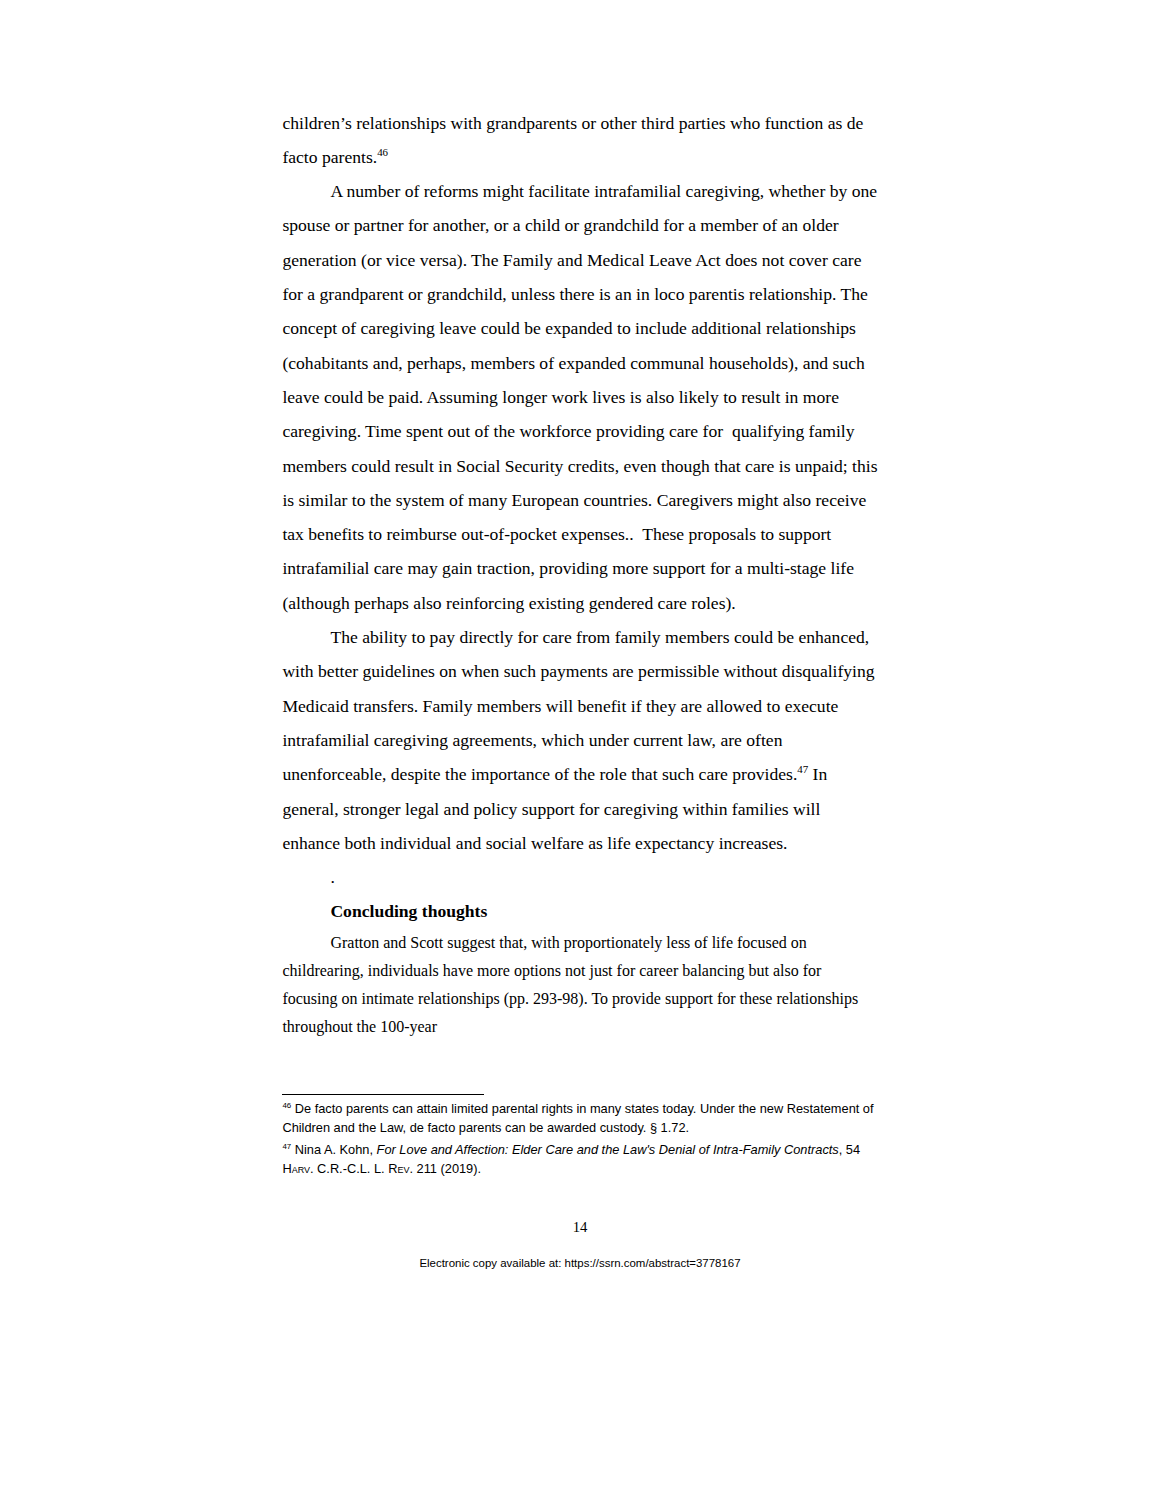children’s relationships with grandparents or other third parties who function as de facto parents.46
A number of reforms might facilitate intrafamilial caregiving, whether by one spouse or partner for another, or a child or grandchild for a member of an older generation (or vice versa). The Family and Medical Leave Act does not cover care for a grandparent or grandchild, unless there is an in loco parentis relationship. The concept of caregiving leave could be expanded to include additional relationships (cohabitants and, perhaps, members of expanded communal households), and such leave could be paid. Assuming longer work lives is also likely to result in more caregiving. Time spent out of the workforce providing care for qualifying family members could result in Social Security credits, even though that care is unpaid; this is similar to the system of many European countries. Caregivers might also receive tax benefits to reimburse out-of-pocket expenses.. These proposals to support intrafamilial care may gain traction, providing more support for a multi-stage life (although perhaps also reinforcing existing gendered care roles).
The ability to pay directly for care from family members could be enhanced, with better guidelines on when such payments are permissible without disqualifying Medicaid transfers. Family members will benefit if they are allowed to execute intrafamilial caregiving agreements, which under current law, are often unenforceable, despite the importance of the role that such care provides.47 In general, stronger legal and policy support for caregiving within families will enhance both individual and social welfare as life expectancy increases.
.
Concluding thoughts
Gratton and Scott suggest that, with proportionately less of life focused on childrearing, individuals have more options not just for career balancing but also for focusing on intimate relationships (pp. 293-98). To provide support for these relationships throughout the 100-year
46 De facto parents can attain limited parental rights in many states today. Under the new Restatement of Children and the Law, de facto parents can be awarded custody. § 1.72.
47 Nina A. Kohn, For Love and Affection: Elder Care and the Law's Denial of Intra-Family Contracts, 54 Harv. C.R.-C.L. L. Rev. 211 (2019).
14
Electronic copy available at: https://ssrn.com/abstract=3778167